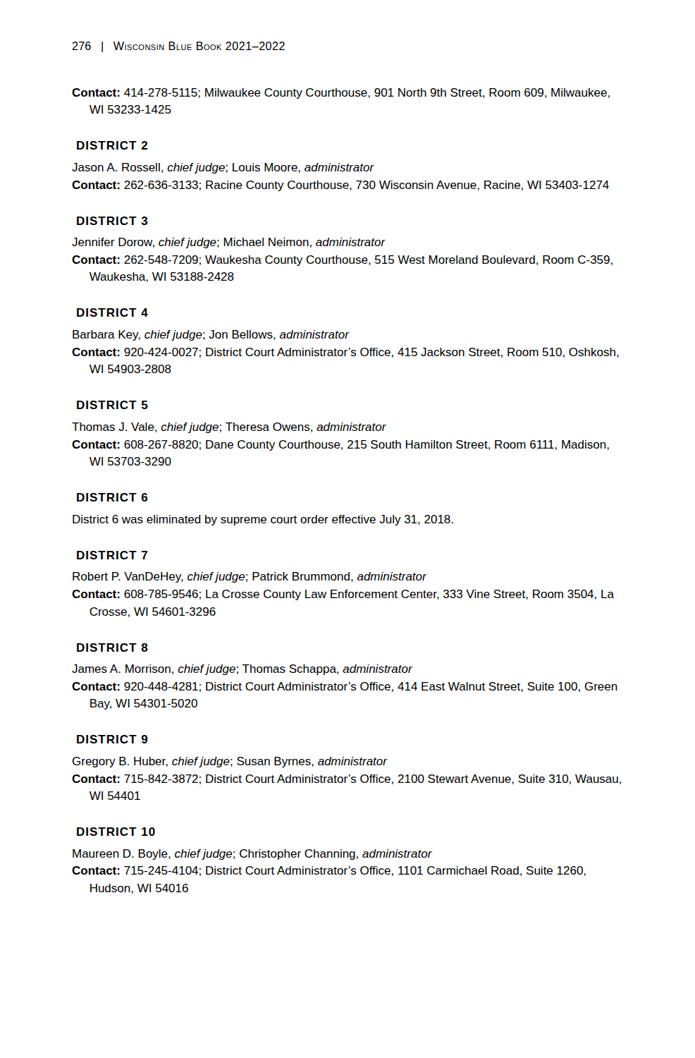276 | Wisconsin Blue Book 2021–2022
Contact: 414-278-5115; Milwaukee County Courthouse, 901 North 9th Street, Room 609, Milwaukee, WI 53233-1425
DISTRICT 2
Jason A. Rossell, chief judge; Louis Moore, administrator
Contact: 262-636-3133; Racine County Courthouse, 730 Wisconsin Avenue, Racine, WI 53403-1274
DISTRICT 3
Jennifer Dorow, chief judge; Michael Neimon, administrator
Contact: 262-548-7209; Waukesha County Courthouse, 515 West Moreland Boulevard, Room C-359, Waukesha, WI 53188-2428
DISTRICT 4
Barbara Key, chief judge; Jon Bellows, administrator
Contact: 920-424-0027; District Court Administrator’s Office, 415 Jackson Street, Room 510, Oshkosh, WI 54903-2808
DISTRICT 5
Thomas J. Vale, chief judge; Theresa Owens, administrator
Contact: 608-267-8820; Dane County Courthouse, 215 South Hamilton Street, Room 6111, Madison, WI 53703-3290
DISTRICT 6
District 6 was eliminated by supreme court order effective July 31, 2018.
DISTRICT 7
Robert P. VanDeHey, chief judge; Patrick Brummond, administrator
Contact: 608-785-9546; La Crosse County Law Enforcement Center, 333 Vine Street, Room 3504, La Crosse, WI 54601-3296
DISTRICT 8
James A. Morrison, chief judge; Thomas Schappa, administrator
Contact: 920-448-4281; District Court Administrator’s Office, 414 East Walnut Street, Suite 100, Green Bay, WI 54301-5020
DISTRICT 9
Gregory B. Huber, chief judge; Susan Byrnes, administrator
Contact: 715-842-3872; District Court Administrator’s Office, 2100 Stewart Avenue, Suite 310, Wausau, WI 54401
DISTRICT 10
Maureen D. Boyle, chief judge; Christopher Channing, administrator
Contact: 715-245-4104; District Court Administrator’s Office, 1101 Carmichael Road, Suite 1260, Hudson, WI 54016